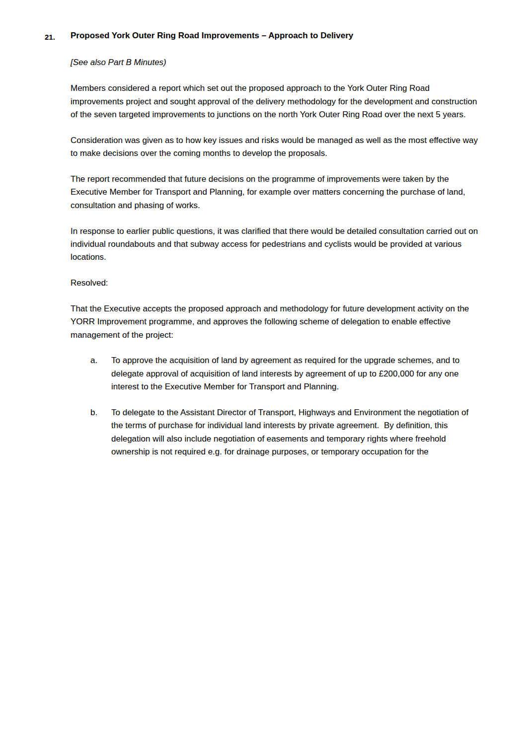21.
Proposed York Outer Ring Road Improvements – Approach to Delivery
[See also Part B Minutes)
Members considered a report which set out the proposed approach to the York Outer Ring Road improvements project and sought approval of the delivery methodology for the development and construction of the seven targeted improvements to junctions on the north York Outer Ring Road over the next 5 years.
Consideration was given as to how key issues and risks would be managed as well as the most effective way to make decisions over the coming months to develop the proposals.
The report recommended that future decisions on the programme of improvements were taken by the Executive Member for Transport and Planning, for example over matters concerning the purchase of land, consultation and phasing of works.
In response to earlier public questions, it was clarified that there would be detailed consultation carried out on individual roundabouts and that subway access for pedestrians and cyclists would be provided at various locations.
Resolved:
That the Executive accepts the proposed approach and methodology for future development activity on the YORR Improvement programme, and approves the following scheme of delegation to enable effective management of the project:
To approve the acquisition of land by agreement as required for the upgrade schemes, and to delegate approval of acquisition of land interests by agreement of up to £200,000 for any one interest to the Executive Member for Transport and Planning.
To delegate to the Assistant Director of Transport, Highways and Environment the negotiation of the terms of purchase for individual land interests by private agreement. By definition, this delegation will also include negotiation of easements and temporary rights where freehold ownership is not required e.g. for drainage purposes, or temporary occupation for the